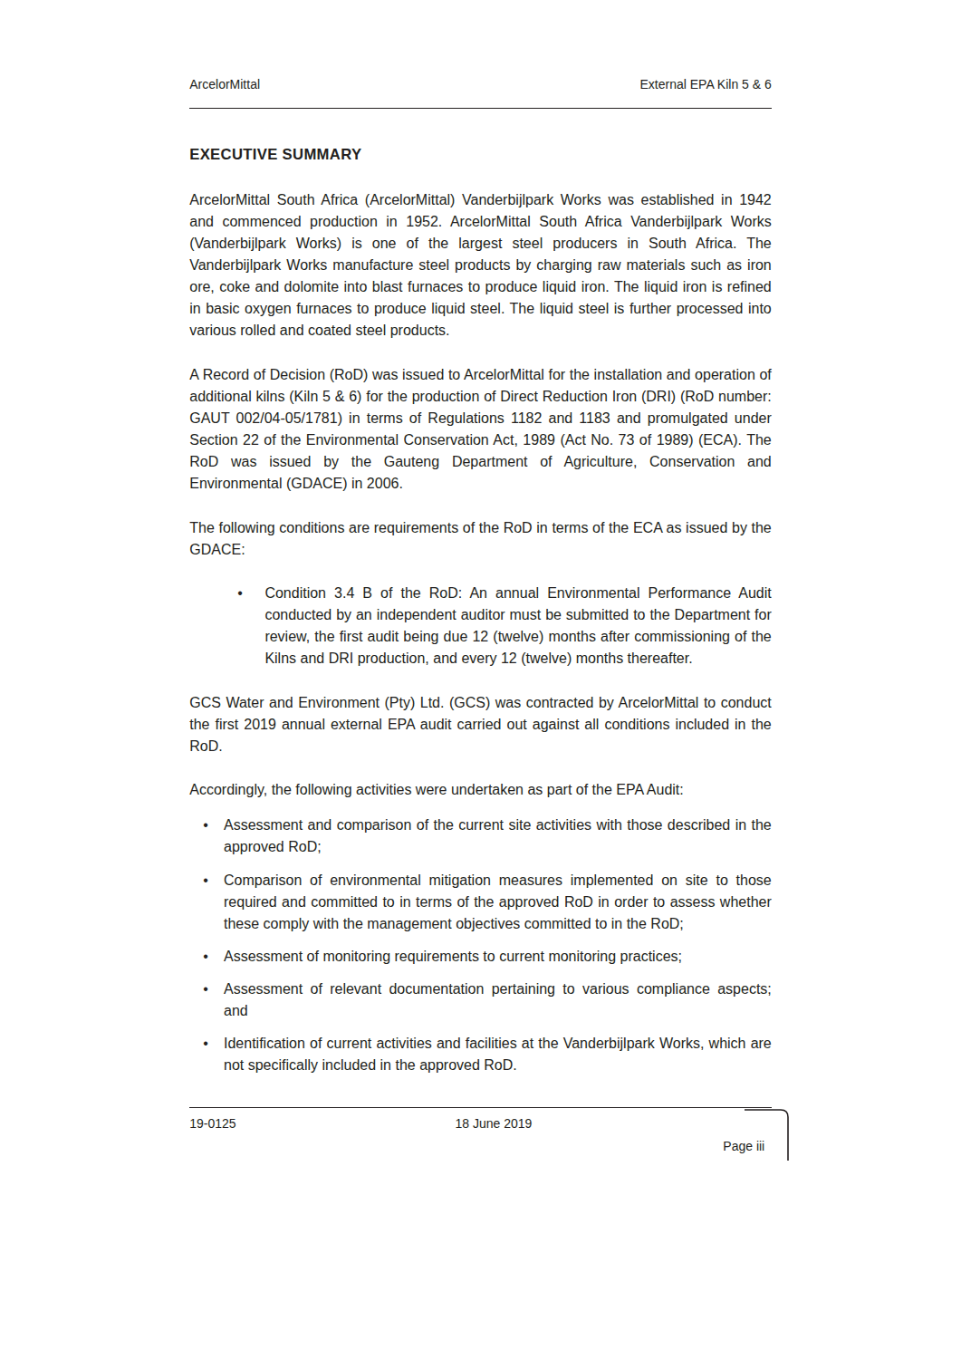ArcelorMittal
External EPA Kiln 5 & 6
Executive Summary
ArcelorMittal South Africa (ArcelorMittal) Vanderbijlpark Works was established in 1942 and commenced production in 1952. ArcelorMittal South Africa Vanderbijlpark Works (Vanderbijlpark Works) is one of the largest steel producers in South Africa. The Vanderbijlpark Works manufacture steel products by charging raw materials such as iron ore, coke and dolomite into blast furnaces to produce liquid iron. The liquid iron is refined in basic oxygen furnaces to produce liquid steel. The liquid steel is further processed into various rolled and coated steel products.
A Record of Decision (RoD) was issued to ArcelorMittal for the installation and operation of additional kilns (Kiln 5 & 6) for the production of Direct Reduction Iron (DRI) (RoD number: GAUT 002/04-05/1781) in terms of Regulations 1182 and 1183 and promulgated under Section 22 of the Environmental Conservation Act, 1989 (Act No. 73 of 1989) (ECA). The RoD was issued by the Gauteng Department of Agriculture, Conservation and Environmental (GDACE) in 2006.
The following conditions are requirements of the RoD in terms of the ECA as issued by the GDACE:
Condition 3.4 B of the RoD: An annual Environmental Performance Audit conducted by an independent auditor must be submitted to the Department for review, the first audit being due 12 (twelve) months after commissioning of the Kilns and DRI production, and every 12 (twelve) months thereafter.
GCS Water and Environment (Pty) Ltd. (GCS) was contracted by ArcelorMittal to conduct the first 2019 annual external EPA audit carried out against all conditions included in the RoD.
Accordingly, the following activities were undertaken as part of the EPA Audit:
Assessment and comparison of the current site activities with those described in the approved RoD;
Comparison of environmental mitigation measures implemented on site to those required and committed to in terms of the approved RoD in order to assess whether these comply with the management objectives committed to in the RoD;
Assessment of monitoring requirements to current monitoring practices;
Assessment of relevant documentation pertaining to various compliance aspects; and
Identification of current activities and facilities at the Vanderbijlpark Works, which are not specifically included in the approved RoD.
19-0125
18 June 2019
Page iii